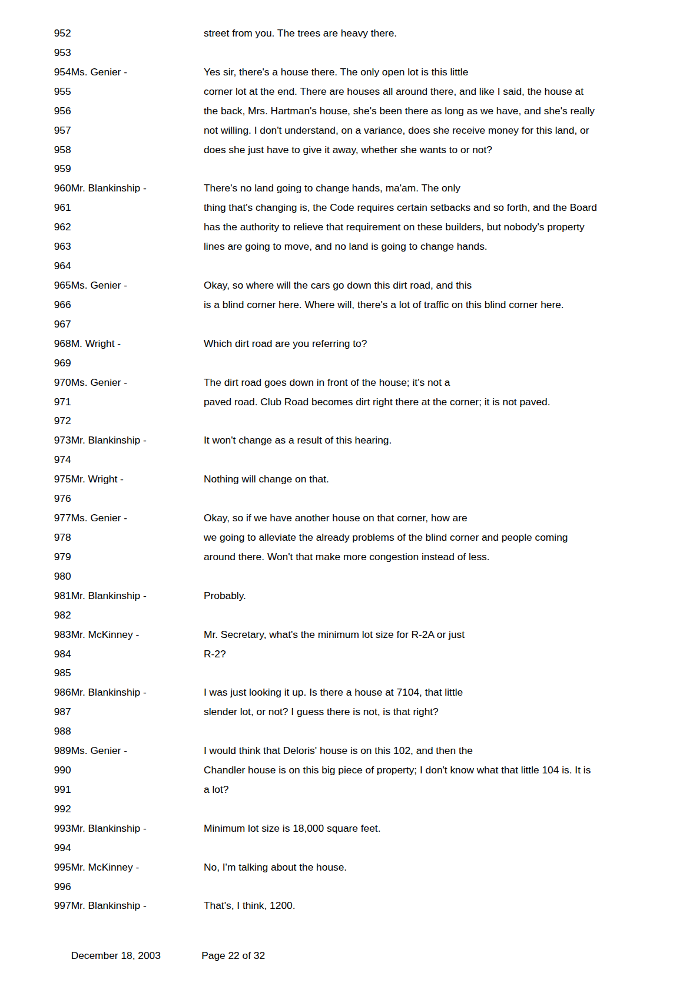| 952 | | street from you. The trees are heavy there. |
| 953 | | |
| 954 | Ms. Genier - | Yes sir, there's a house there. The only open lot is this little |
| 955 | | corner lot at the end. There are houses all around there, and like I said, the house at |
| 956 | | the back, Mrs. Hartman's house, she's been there as long as we have, and she's really |
| 957 | | not willing. I don't understand, on a variance, does she receive money for this land, or |
| 958 | | does she just have to give it away, whether she wants to or not? |
| 959 | | |
| 960 | Mr. Blankinship - | There's no land going to change hands, ma'am. The only |
| 961 | | thing that's changing is, the Code requires certain setbacks and so forth, and the Board |
| 962 | | has the authority to relieve that requirement on these builders, but nobody's property |
| 963 | | lines are going to move, and no land is going to change hands. |
| 964 | | |
| 965 | Ms. Genier - | Okay, so where will the cars go down this dirt road, and this |
| 966 | | is a blind corner here. Where will, there's a lot of traffic on this blind corner here. |
| 967 | | |
| 968 | M. Wright - | Which dirt road are you referring to? |
| 969 | | |
| 970 | Ms. Genier - | The dirt road goes down in front of the house; it's not a |
| 971 | | paved road. Club Road becomes dirt right there at the corner; it is not paved. |
| 972 | | |
| 973 | Mr. Blankinship - | It won't change as a result of this hearing. |
| 974 | | |
| 975 | Mr. Wright - | Nothing will change on that. |
| 976 | | |
| 977 | Ms. Genier - | Okay, so if we have another house on that corner, how are |
| 978 | | we going to alleviate the already problems of the blind corner and people coming |
| 979 | | around there. Won't that make more congestion instead of less. |
| 980 | | |
| 981 | Mr. Blankinship - | Probably. |
| 982 | | |
| 983 | Mr. McKinney - | Mr. Secretary, what's the minimum lot size for R-2A or just |
| 984 | | R-2? |
| 985 | | |
| 986 | Mr. Blankinship - | I was just looking it up. Is there a house at 7104, that little |
| 987 | | slender lot, or not? I guess there is not, is that right? |
| 988 | | |
| 989 | Ms. Genier - | I would think that Deloris' house is on this 102, and then the |
| 990 | | Chandler house is on this big piece of property; I don't know what that little 104 is. It is |
| 991 | | a lot? |
| 992 | | |
| 993 | Mr. Blankinship - | Minimum lot size is 18,000 square feet. |
| 994 | | |
| 995 | Mr. McKinney - | No, I'm talking about the house. |
| 996 | | |
| 997 | Mr. Blankinship - | That's, I think, 1200. |
December 18, 2003 Page 22 of 32